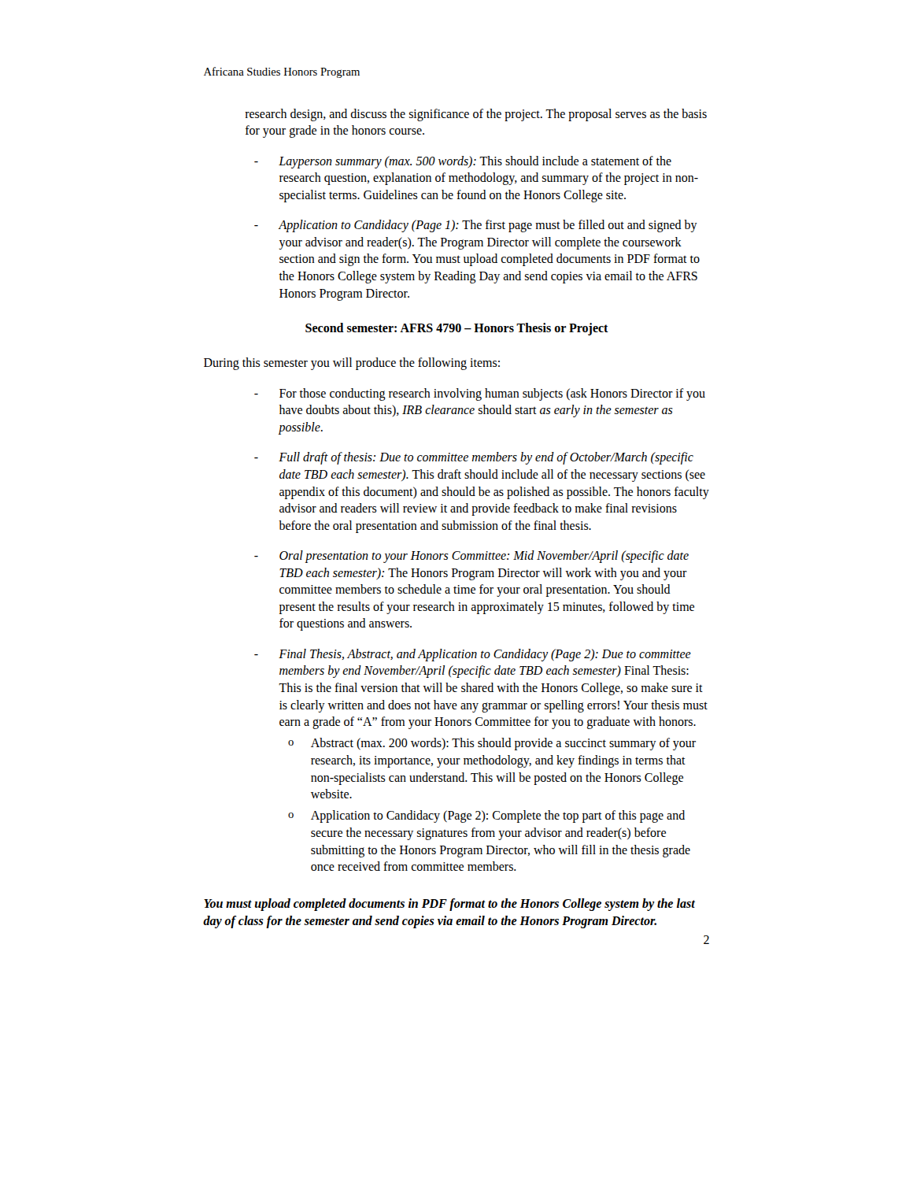Africana Studies Honors Program
research design, and discuss the significance of the project. The proposal serves as the basis for your grade in the honors course.
Layperson summary (max. 500 words): This should include a statement of the research question, explanation of methodology, and summary of the project in non-specialist terms. Guidelines can be found on the Honors College site.
Application to Candidacy (Page 1): The first page must be filled out and signed by your advisor and reader(s). The Program Director will complete the coursework section and sign the form. You must upload completed documents in PDF format to the Honors College system by Reading Day and send copies via email to the AFRS Honors Program Director.
Second semester: AFRS 4790 – Honors Thesis or Project
During this semester you will produce the following items:
For those conducting research involving human subjects (ask Honors Director if you have doubts about this), IRB clearance should start as early in the semester as possible.
Full draft of thesis: Due to committee members by end of October/March (specific date TBD each semester). This draft should include all of the necessary sections (see appendix of this document) and should be as polished as possible. The honors faculty advisor and readers will review it and provide feedback to make final revisions before the oral presentation and submission of the final thesis.
Oral presentation to your Honors Committee: Mid November/April (specific date TBD each semester): The Honors Program Director will work with you and your committee members to schedule a time for your oral presentation. You should present the results of your research in approximately 15 minutes, followed by time for questions and answers.
Final Thesis, Abstract, and Application to Candidacy (Page 2): Due to committee members by end November/April (specific date TBD each semester) Final Thesis: This is the final version that will be shared with the Honors College, so make sure it is clearly written and does not have any grammar or spelling errors! Your thesis must earn a grade of “A” from your Honors Committee for you to graduate with honors.
Abstract (max. 200 words): This should provide a succinct summary of your research, its importance, your methodology, and key findings in terms that non-specialists can understand. This will be posted on the Honors College website.
Application to Candidacy (Page 2): Complete the top part of this page and secure the necessary signatures from your advisor and reader(s) before submitting to the Honors Program Director, who will fill in the thesis grade once received from committee members.
You must upload completed documents in PDF format to the Honors College system by the last day of class for the semester and send copies via email to the Honors Program Director.
2